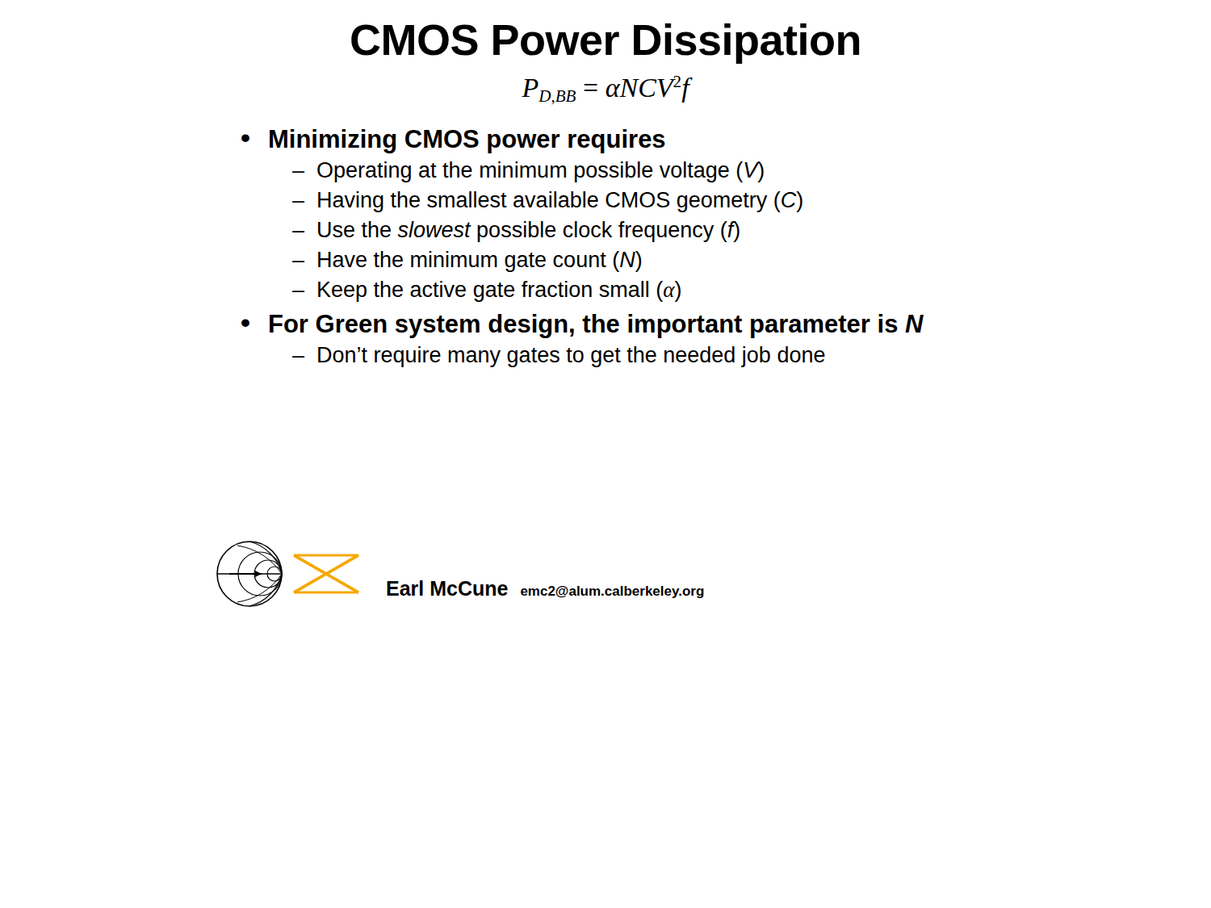CMOS Power Dissipation
PD,BB = αNCV2f
Minimizing CMOS power requires
Operating at the minimum possible voltage (V)
Having the smallest available CMOS geometry (C)
Use the slowest possible clock frequency (f)
Have the minimum gate count (N)
Keep the active gate fraction small (α)
For Green system design, the important parameter is N
Don’t require many gates to get the needed job done
Earl McCune emc2@alum.calberkeley.org